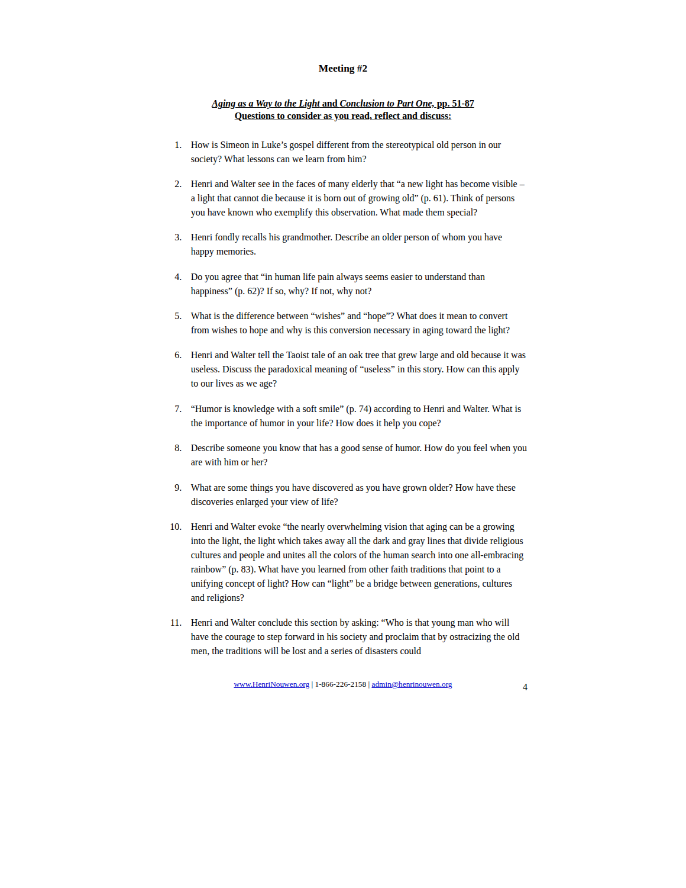Meeting #2
Aging as a Way to the Light and Conclusion to Part One, pp. 51-87
Questions to consider as you read, reflect and discuss:
How is Simeon in Luke’s gospel different from the stereotypical old person in our society? What lessons can we learn from him?
Henri and Walter see in the faces of many elderly that “a new light has become visible – a light that cannot die because it is born out of growing old” (p. 61). Think of persons you have known who exemplify this observation. What made them special?
Henri fondly recalls his grandmother. Describe an older person of whom you have happy memories.
Do you agree that “in human life pain always seems easier to understand than happiness” (p. 62)? If so, why? If not, why not?
What is the difference between “wishes” and “hope”? What does it mean to convert from wishes to hope and why is this conversion necessary in aging toward the light?
Henri and Walter tell the Taoist tale of an oak tree that grew large and old because it was useless. Discuss the paradoxical meaning of “useless” in this story. How can this apply to our lives as we age?
“Humor is knowledge with a soft smile” (p. 74) according to Henri and Walter. What is the importance of humor in your life? How does it help you cope?
Describe someone you know that has a good sense of humor. How do you feel when you are with him or her?
What are some things you have discovered as you have grown older? How have these discoveries enlarged your view of life?
Henri and Walter evoke “the nearly overwhelming vision that aging can be a growing into the light, the light which takes away all the dark and gray lines that divide religious cultures and people and unites all the colors of the human search into one all-embracing rainbow” (p. 83). What have you learned from other faith traditions that point to a unifying concept of light? How can “light” be a bridge between generations, cultures and religions?
Henri and Walter conclude this section by asking: “Who is that young man who will have the courage to step forward in his society and proclaim that by ostracizing the old men, the traditions will be lost and a series of disasters could
www.HenriNouwen.org | 1-866-226-2158 | admin@henrinouwen.org 4